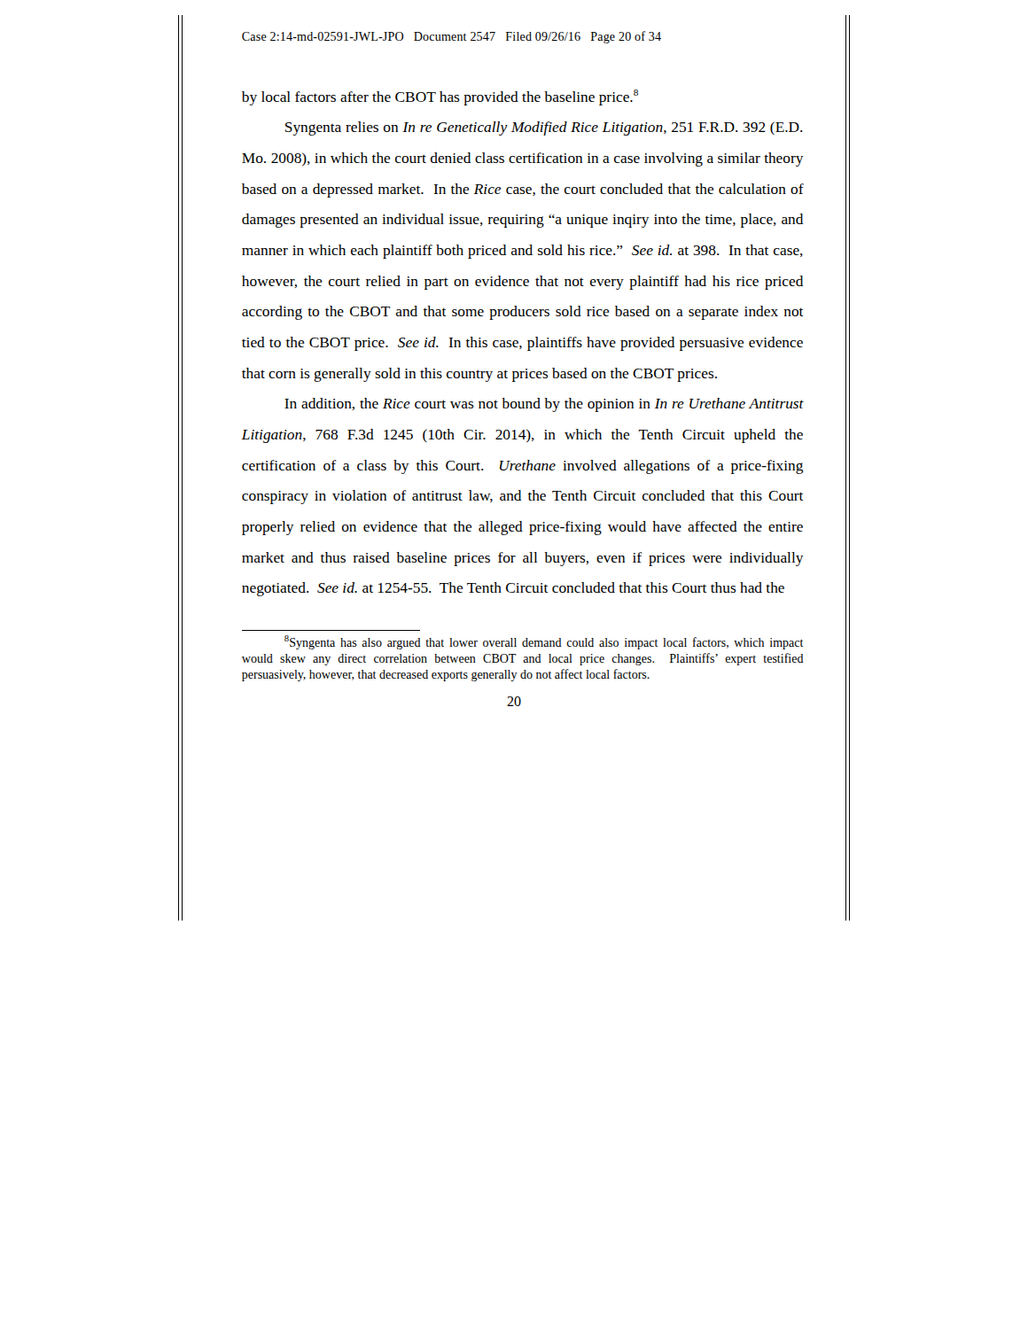Case 2:14-md-02591-JWL-JPO Document 2547 Filed 09/26/16 Page 20 of 34
by local factors after the CBOT has provided the baseline price.8
Syngenta relies on In re Genetically Modified Rice Litigation, 251 F.R.D. 392 (E.D. Mo. 2008), in which the court denied class certification in a case involving a similar theory based on a depressed market. In the Rice case, the court concluded that the calculation of damages presented an individual issue, requiring “a unique inqiry into the time, place, and manner in which each plaintiff both priced and sold his rice.” See id. at 398. In that case, however, the court relied in part on evidence that not every plaintiff had his rice priced according to the CBOT and that some producers sold rice based on a separate index not tied to the CBOT price. See id. In this case, plaintiffs have provided persuasive evidence that corn is generally sold in this country at prices based on the CBOT prices.
In addition, the Rice court was not bound by the opinion in In re Urethane Antitrust Litigation, 768 F.3d 1245 (10th Cir. 2014), in which the Tenth Circuit upheld the certification of a class by this Court. Urethane involved allegations of a price-fixing conspiracy in violation of antitrust law, and the Tenth Circuit concluded that this Court properly relied on evidence that the alleged price-fixing would have affected the entire market and thus raised baseline prices for all buyers, even if prices were individually negotiated. See id. at 1254-55. The Tenth Circuit concluded that this Court thus had the
8Syngenta has also argued that lower overall demand could also impact local factors, which impact would skew any direct correlation between CBOT and local price changes. Plaintiffs’ expert testified persuasively, however, that decreased exports generally do not affect local factors.
20